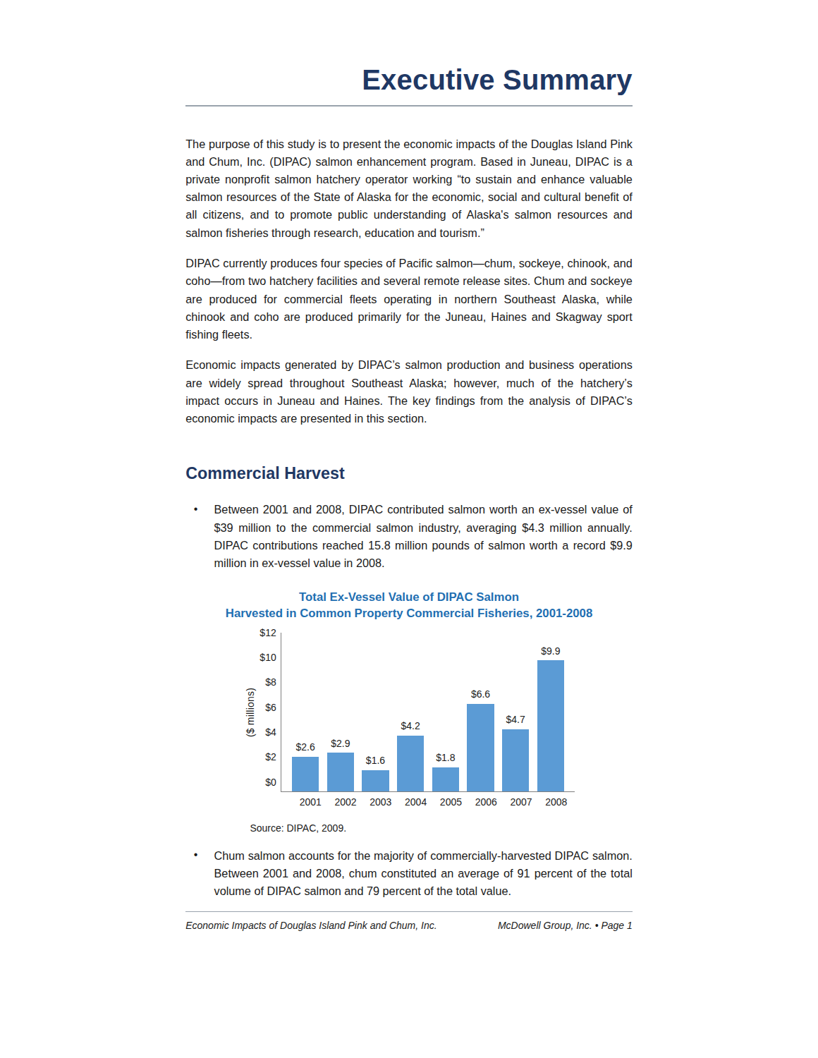Executive Summary
The purpose of this study is to present the economic impacts of the Douglas Island Pink and Chum, Inc. (DIPAC) salmon enhancement program. Based in Juneau, DIPAC is a private nonprofit salmon hatchery operator working “to sustain and enhance valuable salmon resources of the State of Alaska for the economic, social and cultural benefit of all citizens, and to promote public understanding of Alaska's salmon resources and salmon fisheries through research, education and tourism.”
DIPAC currently produces four species of Pacific salmon—chum, sockeye, chinook, and coho—from two hatchery facilities and several remote release sites. Chum and sockeye are produced for commercial fleets operating in northern Southeast Alaska, while chinook and coho are produced primarily for the Juneau, Haines and Skagway sport fishing fleets.
Economic impacts generated by DIPAC’s salmon production and business operations are widely spread throughout Southeast Alaska; however, much of the hatchery’s impact occurs in Juneau and Haines. The key findings from the analysis of DIPAC’s economic impacts are presented in this section.
Commercial Harvest
Between 2001 and 2008, DIPAC contributed salmon worth an ex-vessel value of $39 million to the commercial salmon industry, averaging $4.3 million annually. DIPAC contributions reached 15.8 million pounds of salmon worth a record $9.9 million in ex-vessel value in 2008.
Total Ex-Vessel Value of DIPAC Salmon
Harvested in Common Property Commercial Fisheries, 2001-2008
($ millions)
$12 $10 $8 $6 $4 $2 $0
$2.6
$2.9
$1.6
$4.2
$1.8
$6.6
$4.7
$9.9
2001 2002 2003 2004 2005 2006 2007 2008
Source: DIPAC, 2009.
Chum salmon accounts for the majority of commercially-harvested DIPAC salmon. Between 2001 and 2008, chum constituted an average of 91 percent of the total volume of DIPAC salmon and 79 percent of the total value.
Economic Impacts of Douglas Island Pink and Chum, Inc.
McDowell Group, Inc. • Page 1